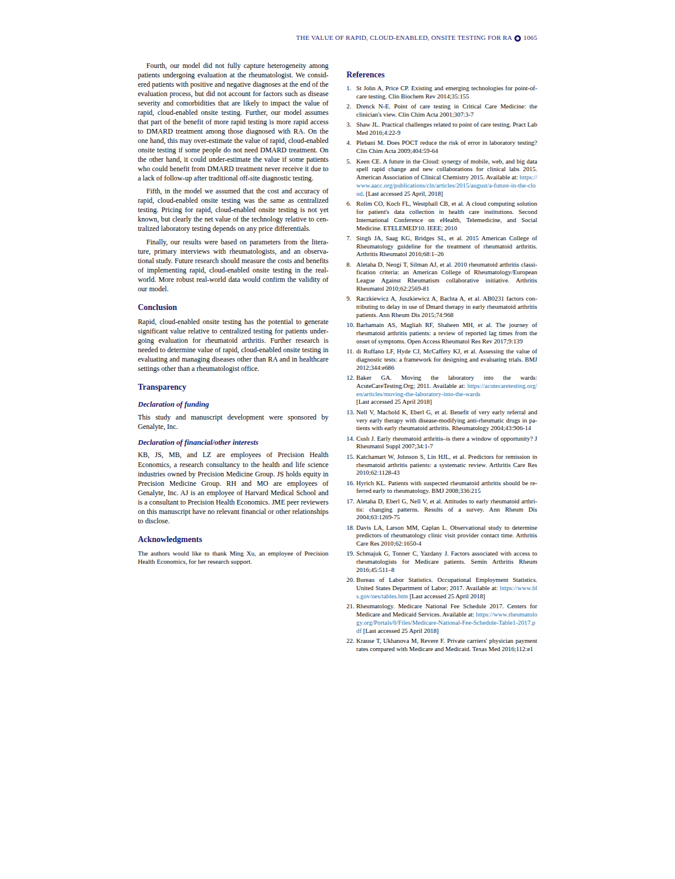THE VALUE OF RAPID, CLOUD-ENABLED, ONSITE TESTING FOR RA 1065
Fourth, our model did not fully capture heterogeneity among patients undergoing evaluation at the rheumatologist. We considered patients with positive and negative diagnoses at the end of the evaluation process, but did not account for factors such as disease severity and comorbidities that are likely to impact the value of rapid, cloud-enabled onsite testing. Further, our model assumes that part of the benefit of more rapid testing is more rapid access to DMARD treatment among those diagnosed with RA. On the one hand, this may over-estimate the value of rapid, cloud-enabled onsite testing if some people do not need DMARD treatment. On the other hand, it could under-estimate the value if some patients who could benefit from DMARD treatment never receive it due to a lack of follow-up after traditional off-site diagnostic testing.
Fifth, in the model we assumed that the cost and accuracy of rapid, cloud-enabled onsite testing was the same as centralized testing. Pricing for rapid, cloud-enabled onsite testing is not yet known, but clearly the net value of the technology relative to centralized laboratory testing depends on any price differentials.
Finally, our results were based on parameters from the literature, primary interviews with rheumatologists, and an observational study. Future research should measure the costs and benefits of implementing rapid, cloud-enabled onsite testing in the real-world. More robust real-world data would confirm the validity of our model.
Conclusion
Rapid, cloud-enabled onsite testing has the potential to generate significant value relative to centralized testing for patients undergoing evaluation for rheumatoid arthritis. Further research is needed to determine value of rapid, cloud-enabled onsite testing in evaluating and managing diseases other than RA and in healthcare settings other than a rheumatologist office.
Transparency
Declaration of funding
This study and manuscript development were sponsored by Genalyte, Inc.
Declaration of financial/other interests
KB, JS, MB, and LZ are employees of Precision Health Economics, a research consultancy to the health and life science industries owned by Precision Medicine Group. JS holds equity in Precision Medicine Group. RH and MO are employees of Genalyte, Inc. AJ is an employee of Harvard Medical School and is a consultant to Precision Health Economics. JME peer reviewers on this manuscript have no relevant financial or other relationships to disclose.
Acknowledgments
The authors would like to thank Ming Xu, an employee of Precision Health Economics, for her research support.
References
St John A, Price CP. Existing and emerging technologies for point-of-care testing. Clin Biochem Rev 2014;35:155
Drenck N-E. Point of care testing in Critical Care Medicine: the clinician's view. Clin Chim Acta 2001;307:3-7
Shaw JL. Practical challenges related to point of care testing. Pract Lab Med 2016;4:22-9
Plebani M. Does POCT reduce the risk of error in laboratory testing? Clin Chim Acta 2009;404:59-64
Keen CE. A future in the Cloud: synergy of mobile, web, and big data spell rapid change and new collaborations for clinical labs 2015. American Association of Clinical Chemistry 2015. Available at: https://www.aacc.org/publications/cln/articles/2015/august/a-future-in-the-cloud. [Last accessed 25 April, 2018]
Rolim CO, Koch FL, Westphall CB, et al. A cloud computing solution for patient's data collection in health care institutions. Second International Conference on eHealth, Telemedicine, and Social Medicine. ETELEMED'10. IEEE; 2010
Singh JA, Saag KG, Bridges SL, et al. 2015 American College of Rheumatology guideline for the treatment of rheumatoid arthritis. Arthritis Rheumatol 2016;68:1–26
Aletaha D, Neogi T, Silman AJ, et al. 2010 rheumatoid arthritis classification criteria: an American College of Rheumatology/European League Against Rheumatism collaborative initiative. Arthritis Rheumatol 2010;62:2569-81
Raczkiewicz A, Juszkiewicz A, Bachta A, et al. AB0231 factors contributing to delay in use of Dmard therapy in early rheumatoid arthritis patients. Ann Rheum Dis 2015;74:968
Barhamain AS, Magliah RF, Shaheen MH, et al. The journey of rheumatoid arthritis patients: a review of reported lag times from the onset of symptoms. Open Access Rheumatol Res Rev 2017;9:139
di Ruffano LF, Hyde CJ, McCaffery KJ, et al. Assessing the value of diagnostic tests: a framework for designing and evaluating trials. BMJ 2012;344:e686
Baker GA. Moving the laboratory into the wards: AcuteCareTesting.Org; 2011. Available at: https://acutecaretesting.org/en/articles/moving-the-laboratory-into-the-wards [Last accessed 25 April 2018]
Nell V, Machold K, Eberl G, et al. Benefit of very early referral and very early therapy with disease-modifying anti-rheumatic drugs in patients with early rheumatoid arthritis. Rheumatology 2004;43:906-14
Cush J. Early rheumatoid arthritis–is there a window of opportunity? J Rheumatol Suppl 2007;34:1-7
Katchamart W, Johnson S, Lin HJL, et al. Predictors for remission in rheumatoid arthritis patients: a systematic review. Arthritis Care Res 2010;62:1128-43
Hyrich KL. Patients with suspected rheumatoid arthritis should be referred early to rheumatology. BMJ 2008;336:215
Aletaha D, Eberl G, Nell V, et al. Attitudes to early rheumatoid arthritis: changing patterns. Results of a survey. Ann Rheum Dis 2004;63:1269-75
Davis LA, Larson MM, Caplan L. Observational study to determine predictors of rheumatology clinic visit provider contact time. Arthritis Care Res 2010;62:1650-4
Schmajuk G, Tonner C, Yazdany J. Factors associated with access to rheumatologists for Medicare patients. Semin Arthritis Rheum 2016;45:511–8
Bureau of Labor Statistics. Occupational Employment Statistics. United States Department of Labor; 2017. Available at: https://www.bls.gov/oes/tables.htm [Last accessed 25 April 2018]
Rheumatology. Medicare National Fee Schedule 2017. Centers for Medicare and Medicaid Services. Available at: https://www.rheumatology.org/Portals/0/Files/Medicare-National-Fee-Schedule-Table1-2017.pdf [Last accessed 25 April 2018]
Krause T, Ukhanova M, Revere F. Private carriers' physician payment rates compared with Medicare and Medicaid. Texas Med 2016;112:e1